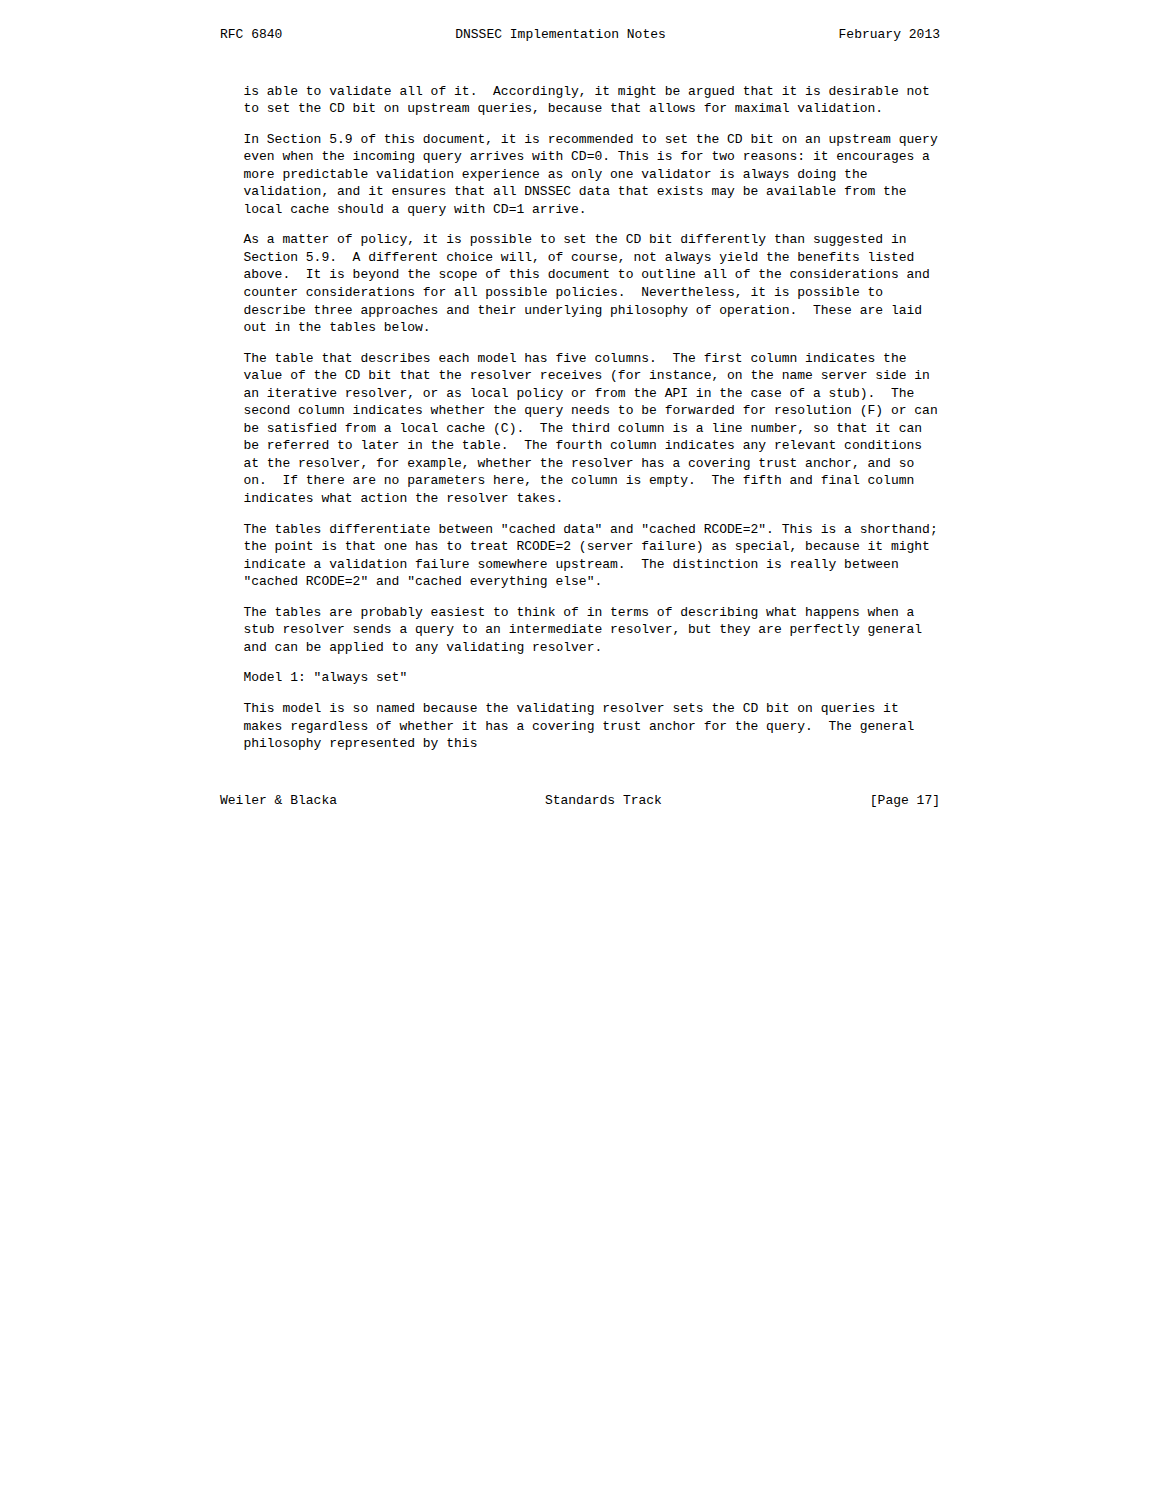RFC 6840 DNSSEC Implementation Notes February 2013
is able to validate all of it. Accordingly, it might be argued that it is desirable not to set the CD bit on upstream queries, because that allows for maximal validation.
In Section 5.9 of this document, it is recommended to set the CD bit on an upstream query even when the incoming query arrives with CD=0. This is for two reasons: it encourages a more predictable validation experience as only one validator is always doing the validation, and it ensures that all DNSSEC data that exists may be available from the local cache should a query with CD=1 arrive.
As a matter of policy, it is possible to set the CD bit differently than suggested in Section 5.9. A different choice will, of course, not always yield the benefits listed above. It is beyond the scope of this document to outline all of the considerations and counter considerations for all possible policies. Nevertheless, it is possible to describe three approaches and their underlying philosophy of operation. These are laid out in the tables below.
The table that describes each model has five columns. The first column indicates the value of the CD bit that the resolver receives (for instance, on the name server side in an iterative resolver, or as local policy or from the API in the case of a stub). The second column indicates whether the query needs to be forwarded for resolution (F) or can be satisfied from a local cache (C). The third column is a line number, so that it can be referred to later in the table. The fourth column indicates any relevant conditions at the resolver, for example, whether the resolver has a covering trust anchor, and so on. If there are no parameters here, the column is empty. The fifth and final column indicates what action the resolver takes.
The tables differentiate between "cached data" and "cached RCODE=2". This is a shorthand; the point is that one has to treat RCODE=2 (server failure) as special, because it might indicate a validation failure somewhere upstream. The distinction is really between "cached RCODE=2" and "cached everything else".
The tables are probably easiest to think of in terms of describing what happens when a stub resolver sends a query to an intermediate resolver, but they are perfectly general and can be applied to any validating resolver.
Model 1: "always set"
This model is so named because the validating resolver sets the CD bit on queries it makes regardless of whether it has a covering trust anchor for the query. The general philosophy represented by this
Weiler & Blacka Standards Track [Page 17]